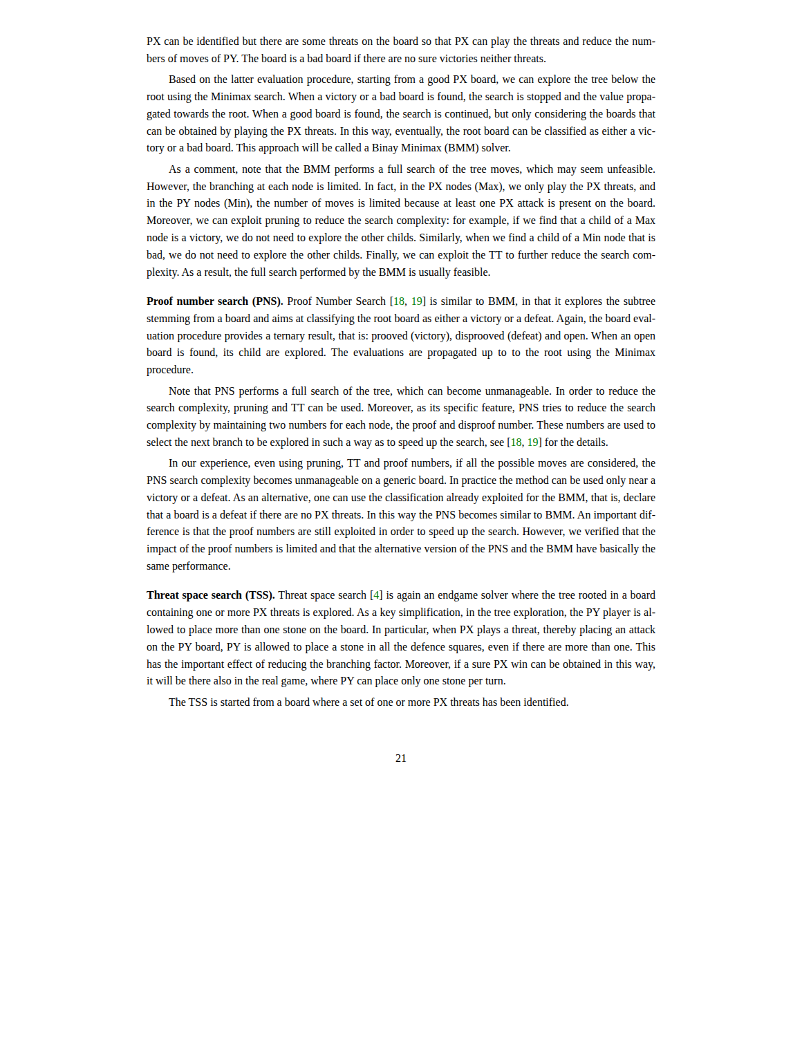PX can be identified but there are some threats on the board so that PX can play the threats and reduce the numbers of moves of PY. The board is a bad board if there are no sure victories neither threats.
Based on the latter evaluation procedure, starting from a good PX board, we can explore the tree below the root using the Minimax search. When a victory or a bad board is found, the search is stopped and the value propagated towards the root. When a good board is found, the search is continued, but only considering the boards that can be obtained by playing the PX threats. In this way, eventually, the root board can be classified as either a victory or a bad board. This approach will be called a Binay Minimax (BMM) solver.
As a comment, note that the BMM performs a full search of the tree moves, which may seem unfeasible. However, the branching at each node is limited. In fact, in the PX nodes (Max), we only play the PX threats, and in the PY nodes (Min), the number of moves is limited because at least one PX attack is present on the board. Moreover, we can exploit pruning to reduce the search complexity: for example, if we find that a child of a Max node is a victory, we do not need to explore the other childs. Similarly, when we find a child of a Min node that is bad, we do not need to explore the other childs. Finally, we can exploit the TT to further reduce the search complexity. As a result, the full search performed by the BMM is usually feasible.
Proof number search (PNS). Proof Number Search [18, 19] is similar to BMM, in that it explores the subtree stemming from a board and aims at classifying the root board as either a victory or a defeat. Again, the board evaluation procedure provides a ternary result, that is: prooved (victory), disprooved (defeat) and open. When an open board is found, its child are explored. The evaluations are propagated up to to the root using the Minimax procedure.
Note that PNS performs a full search of the tree, which can become unmanageable. In order to reduce the search complexity, pruning and TT can be used. Moreover, as its specific feature, PNS tries to reduce the search complexity by maintaining two numbers for each node, the proof and disproof number. These numbers are used to select the next branch to be explored in such a way as to speed up the search, see [18, 19] for the details.
In our experience, even using pruning, TT and proof numbers, if all the possible moves are considered, the PNS search complexity becomes unmanageable on a generic board. In practice the method can be used only near a victory or a defeat. As an alternative, one can use the classification already exploited for the BMM, that is, declare that a board is a defeat if there are no PX threats. In this way the PNS becomes similar to BMM. An important difference is that the proof numbers are still exploited in order to speed up the search. However, we verified that the impact of the proof numbers is limited and that the alternative version of the PNS and the BMM have basically the same performance.
Threat space search (TSS). Threat space search [4] is again an endgame solver where the tree rooted in a board containing one or more PX threats is explored. As a key simplification, in the tree exploration, the PY player is allowed to place more than one stone on the board. In particular, when PX plays a threat, thereby placing an attack on the PY board, PY is allowed to place a stone in all the defence squares, even if there are more than one. This has the important effect of reducing the branching factor. Moreover, if a sure PX win can be obtained in this way, it will be there also in the real game, where PY can place only one stone per turn.
The TSS is started from a board where a set of one or more PX threats has been identified.
21